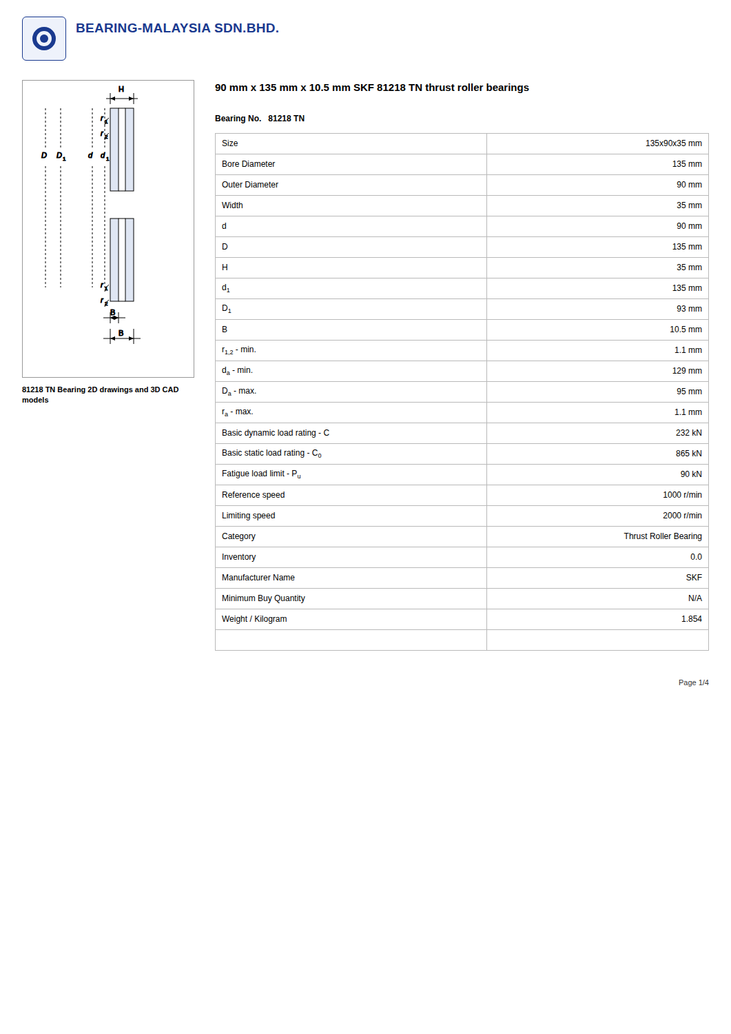BEARING-MALAYSIA SDN.BHD.
H r 1 r 2 D D 1 d d 1 r 1 r 2 B B
81218 TN Bearing 2D drawings and 3D CAD models
90 mm x 135 mm x 10.5 mm SKF 81218 TN thrust roller bearings
Bearing No. 81218 TN
| Size | 135x90x35 mm |
| Bore Diameter | 135 mm |
| Outer Diameter | 90 mm |
| Width | 35 mm |
| d | 90 mm |
| D | 135 mm |
| H | 35 mm |
| d 1 | 135 mm |
| D 1 | 93 mm |
| B | 10.5 mm |
| r 1,2 - min. | 1.1 mm |
| d a - min. | 129 mm |
| D a - max. | 95 mm |
| r a - max. | 1.1 mm |
| Basic dynamic load rating - C | 232 kN |
| Basic static load rating - C 0 | 865 kN |
| Fatigue load limit - P u | 90 kN |
| Reference speed | 1000 r/min |
| Limiting speed | 2000 r/min |
| Category | Thrust Roller Bearing |
| Inventory | 0.0 |
| Manufacturer Name | SKF |
| Minimum Buy Quantity | N/A |
| Weight / Kilogram | 1.854 |
Page 1/4